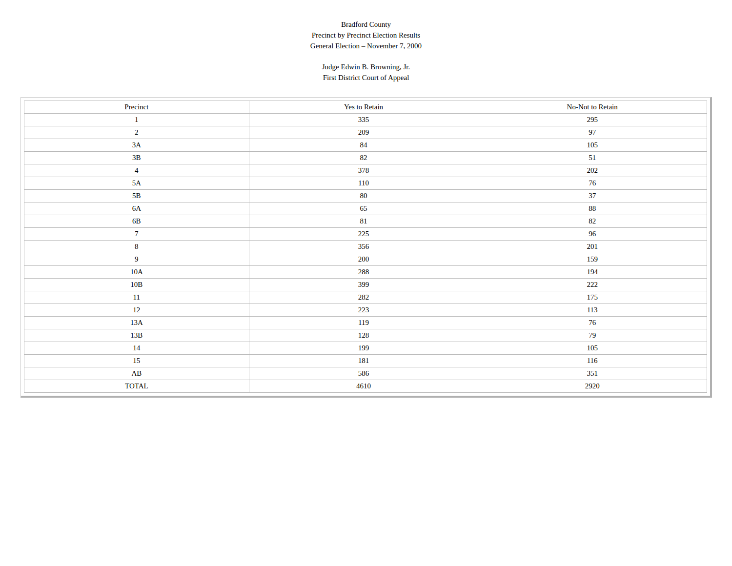Bradford County
Precinct by Precinct Election Results
General Election – November 7, 2000
Judge Edwin B. Browning, Jr.
First District Court of Appeal
| Precinct | Yes to Retain | No-Not to Retain |
| --- | --- | --- |
| 1 | 335 | 295 |
| 2 | 209 | 97 |
| 3A | 84 | 105 |
| 3B | 82 | 51 |
| 4 | 378 | 202 |
| 5A | 110 | 76 |
| 5B | 80 | 37 |
| 6A | 65 | 88 |
| 6B | 81 | 82 |
| 7 | 225 | 96 |
| 8 | 356 | 201 |
| 9 | 200 | 159 |
| 10A | 288 | 194 |
| 10B | 399 | 222 |
| 11 | 282 | 175 |
| 12 | 223 | 113 |
| 13A | 119 | 76 |
| 13B | 128 | 79 |
| 14 | 199 | 105 |
| 15 | 181 | 116 |
| AB | 586 | 351 |
| TOTAL | 4610 | 2920 |